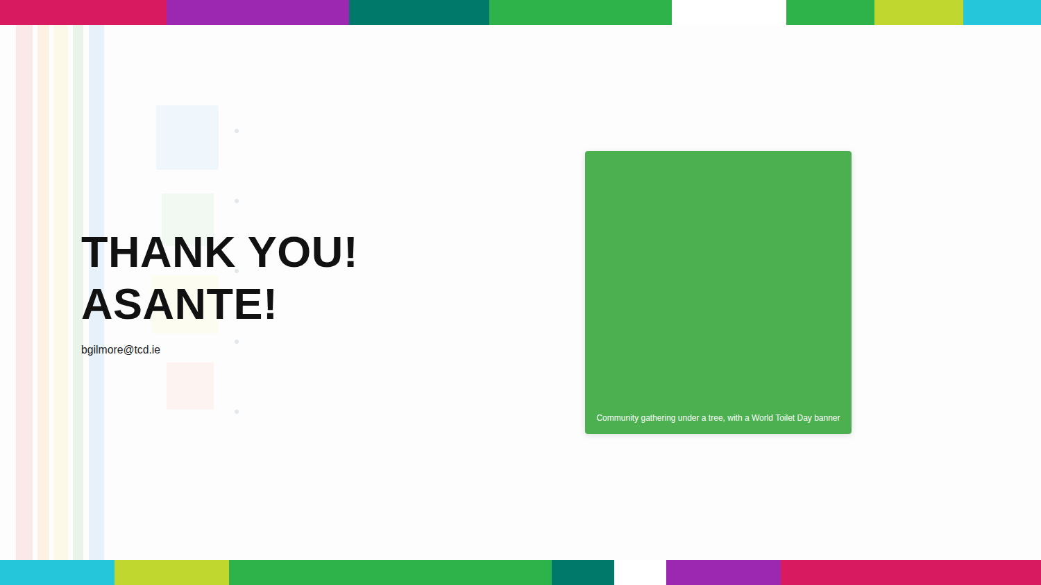THANK YOU! ASANTE!
bgilmore@tcd.ie
Community gathering under a tree, with a World Toilet Day banner